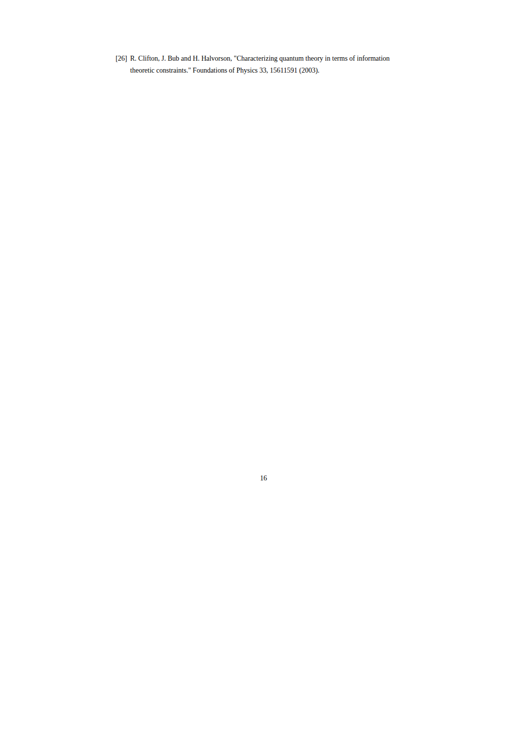[26] R. Clifton, J. Bub and H. Halvorson, "Characterizing quantum theory in terms of information theoretic constraints." Foundations of Physics 33, 15611591 (2003).
16